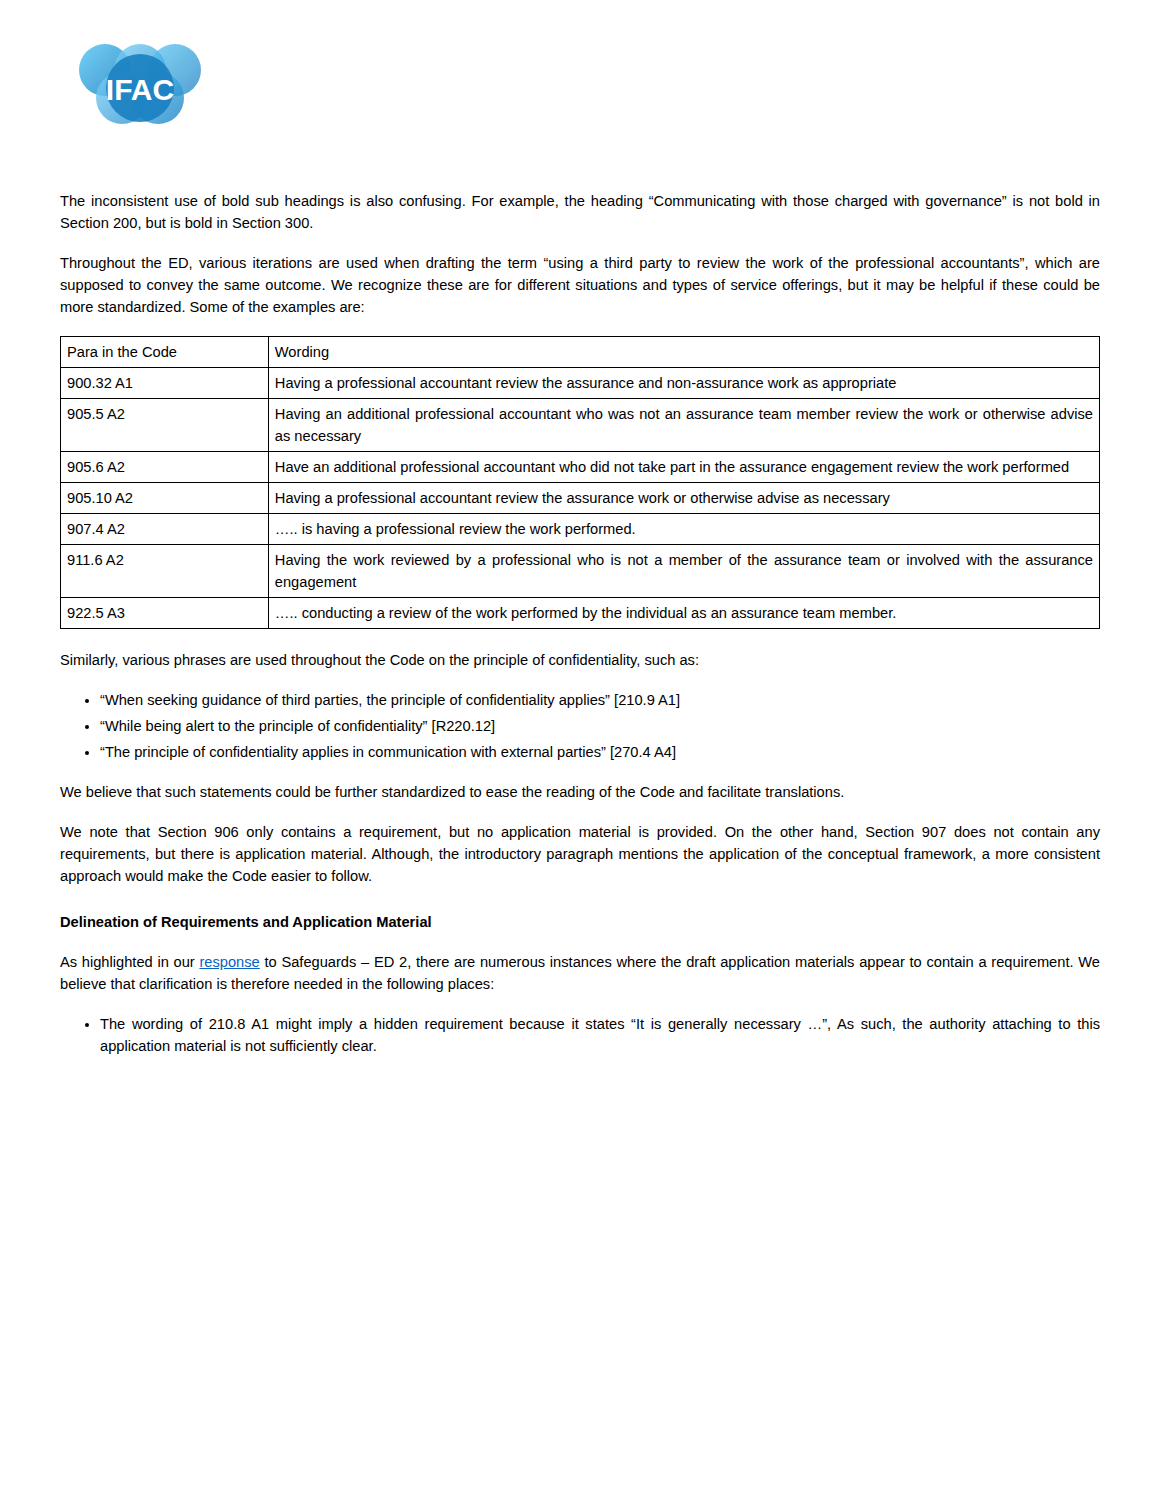IFAC
The inconsistent use of bold sub headings is also confusing. For example, the heading “Communicating with those charged with governance” is not bold in Section 200, but is bold in Section 300.
Throughout the ED, various iterations are used when drafting the term “using a third party to review the work of the professional accountants”, which are supposed to convey the same outcome. We recognize these are for different situations and types of service offerings, but it may be helpful if these could be more standardized. Some of the examples are:
| Para in the Code | Wording |
| 900.32 A1 | Having a professional accountant review the assurance and non-assurance work as appropriate |
| 905.5 A2 | Having an additional professional accountant who was not an assurance team member review the work or otherwise advise as necessary |
| 905.6 A2 | Have an additional professional accountant who did not take part in the assurance engagement review the work performed |
| 905.10 A2 | Having a professional accountant review the assurance work or otherwise advise as necessary |
| 907.4 A2 | ….. is having a professional review the work performed. |
| 911.6 A2 | Having the work reviewed by a professional who is not a member of the assurance team or involved with the assurance engagement |
| 922.5 A3 | ….. conducting a review of the work performed by the individual as an assurance team member. |
Similarly, various phrases are used throughout the Code on the principle of confidentiality, such as:
“When seeking guidance of third parties, the principle of confidentiality applies” [210.9 A1]
“While being alert to the principle of confidentiality” [R220.12]
“The principle of confidentiality applies in communication with external parties” [270.4 A4]
We believe that such statements could be further standardized to ease the reading of the Code and facilitate translations.
We note that Section 906 only contains a requirement, but no application material is provided. On the other hand, Section 907 does not contain any requirements, but there is application material. Although, the introductory paragraph mentions the application of the conceptual framework, a more consistent approach would make the Code easier to follow.
Delineation of Requirements and Application Material
As highlighted in our response to Safeguards – ED 2, there are numerous instances where the draft application materials appear to contain a requirement. We believe that clarification is therefore needed in the following places:
The wording of 210.8 A1 might imply a hidden requirement because it states “It is generally necessary …”, As such, the authority attaching to this application material is not sufficiently clear.